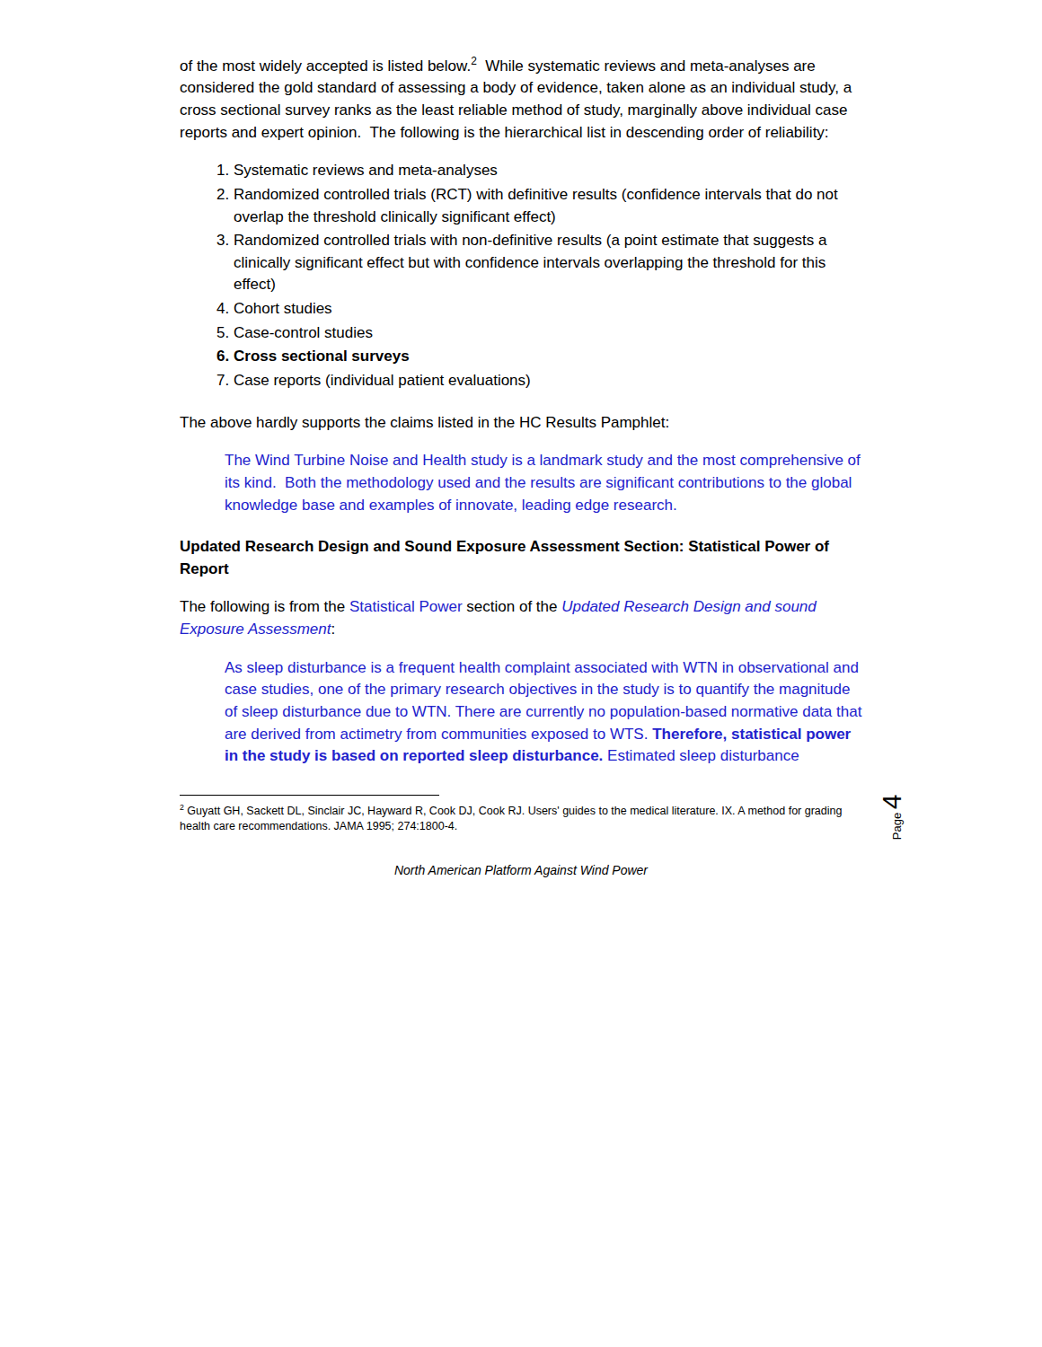of the most widely accepted is listed below.2 While systematic reviews and meta-analyses are considered the gold standard of assessing a body of evidence, taken alone as an individual study, a cross sectional survey ranks as the least reliable method of study, marginally above individual case reports and expert opinion. The following is the hierarchical list in descending order of reliability:
Systematic reviews and meta-analyses
Randomized controlled trials (RCT) with definitive results (confidence intervals that do not overlap the threshold clinically significant effect)
Randomized controlled trials with non-definitive results (a point estimate that suggests a clinically significant effect but with confidence intervals overlapping the threshold for this effect)
Cohort studies
Case-control studies
Cross sectional surveys
Case reports (individual patient evaluations)
The above hardly supports the claims listed in the HC Results Pamphlet:
The Wind Turbine Noise and Health study is a landmark study and the most comprehensive of its kind. Both the methodology used and the results are significant contributions to the global knowledge base and examples of innovate, leading edge research.
Updated Research Design and Sound Exposure Assessment Section: Statistical Power of Report
The following is from the Statistical Power section of the Updated Research Design and sound Exposure Assessment:
As sleep disturbance is a frequent health complaint associated with WTN in observational and case studies, one of the primary research objectives in the study is to quantify the magnitude of sleep disturbance due to WTN. There are currently no population-based normative data that are derived from actimetry from communities exposed to WTS. Therefore, statistical power in the study is based on reported sleep disturbance. Estimated sleep disturbance
Page 4
2 Guyatt GH, Sackett DL, Sinclair JC, Hayward R, Cook DJ, Cook RJ. Users' guides to the medical literature. IX. A method for grading health care recommendations. JAMA 1995; 274:1800-4.
North American Platform Against Wind Power